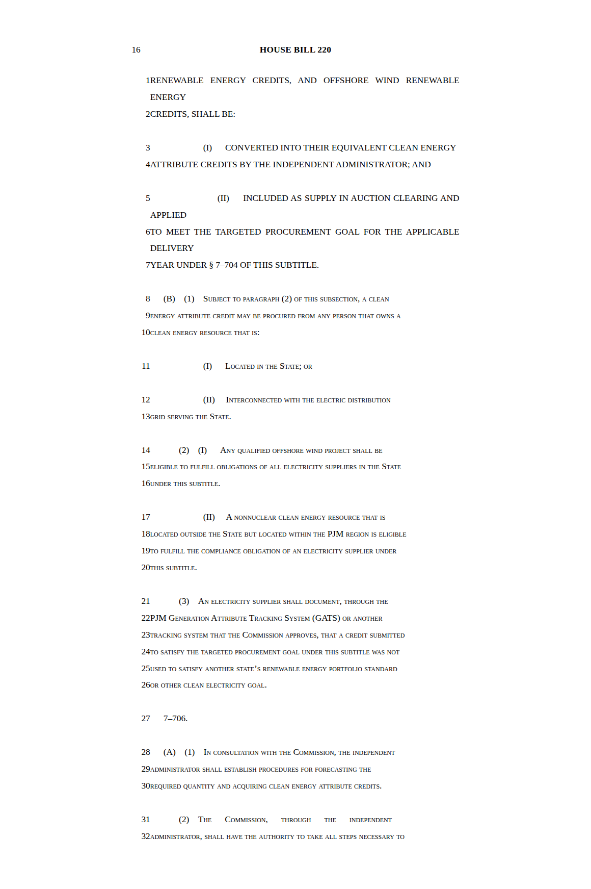16
HOUSE BILL 220
| 1 | RENEWABLE ENERGY CREDITS, AND OFFSHORE WIND RENEWABLE ENERGY |
| 2 | CREDITS, SHALL BE: |
| 3 | (I) CONVERTED INTO THEIR EQUIVALENT CLEAN ENERGY |
| 4 | ATTRIBUTE CREDITS BY THE INDEPENDENT ADMINISTRATOR; AND |
| 5 | (II) INCLUDED AS SUPPLY IN AUCTION CLEARING AND APPLIED |
| 6 | TO MEET THE TARGETED PROCUREMENT GOAL FOR THE APPLICABLE DELIVERY |
| 7 | YEAR UNDER § 7–704 OF THIS SUBTITLE. |
| 8 | (B) (1) Subject to paragraph (2) of this subsection, a clean |
| 9 | energy attribute credit may be procured from any person that owns a |
| 10 | clean energy resource that is: |
| 11 | (I) Located in the State; or |
| 12 | (II) Interconnected with the electric distribution |
| 13 | grid serving the State. |
| 14 | (2) (I) Any qualified offshore wind project shall be |
| 15 | eligible to fulfill obligations of all electricity suppliers in the State |
| 16 | under this subtitle. |
| 17 | (II) A nonnuclear clean energy resource that is |
| 18 | located outside the State but located within the PJM region is eligible |
| 19 | to fulfill the compliance obligation of an electricity supplier under |
| 20 | this subtitle. |
| 21 | (3) An electricity supplier shall document, through the |
| 22 | PJM Generation Attribute Tracking System (GATS) or another |
| 23 | tracking system that the Commission approves, that a credit submitted |
| 24 | to satisfy the targeted procurement goal under this subtitle was not |
| 25 | used to satisfy another state’s renewable energy portfolio standard |
| 26 | or other clean electricity goal. |
| 27 | 7–706. |
| 28 | (A) (1) In consultation with the Commission, the independent |
| 29 | administrator shall establish procedures for forecasting the |
| 30 | required quantity and acquiring clean energy attribute credits. |
| 31 | (2) The Commission, through the independent |
| 32 | administrator, shall have the authority to take all steps necessary to |